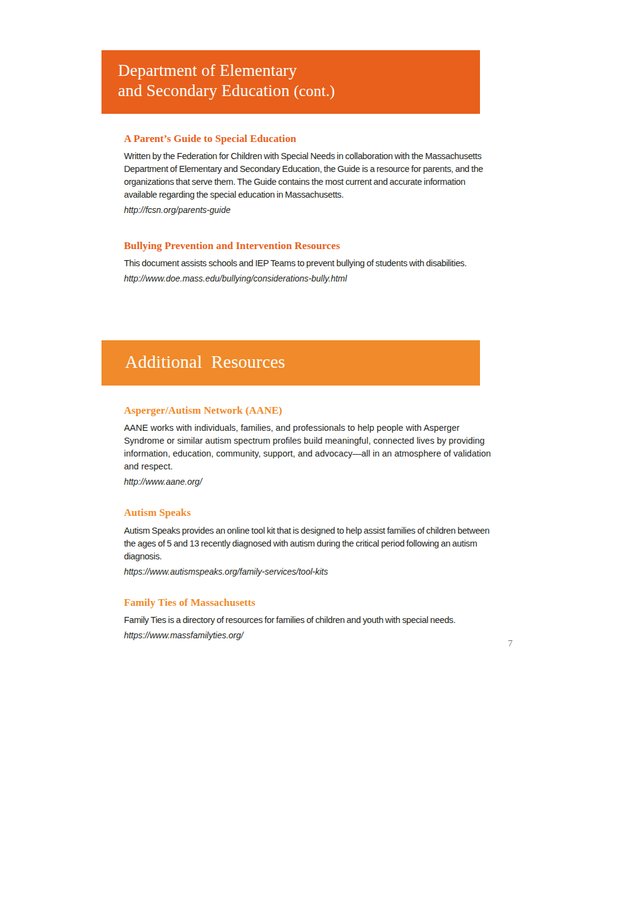Department of Elementary
and Secondary Education (cont.)
A Parent’s Guide to Special Education
Written by the Federation for Children with Special Needs in collaboration with the Massachusetts Department of Elementary and Secondary Education, the Guide is a resource for parents, and the organizations that serve them. The Guide contains the most current and accurate information available regarding the special education in Massachusetts.
http://fcsn.org/parents-guide
Bullying Prevention and Intervention Resources
This document assists schools and IEP Teams to prevent bullying of students with disabilities.
http://www.doe.mass.edu/bullying/considerations-bully.html
Additional Resources
Asperger/Autism Network (AANE)
AANE works with individuals, families, and professionals to help people with Asperger Syndrome or similar autism spectrum profiles build meaningful, connected lives by providing information, education, community, support, and advocacy—all in an atmosphere of validation and respect.
http://www.aane.org/
Autism Speaks
Autism Speaks provides an online tool kit that is designed to help assist families of children between the ages of 5 and 13 recently diagnosed with autism during the critical period following an autism diagnosis.
https://www.autismspeaks.org/family-services/tool-kits
Family Ties of Massachusetts
Family Ties is a directory of resources for families of children and youth with special needs.
https://www.massfamilyties.org/
7